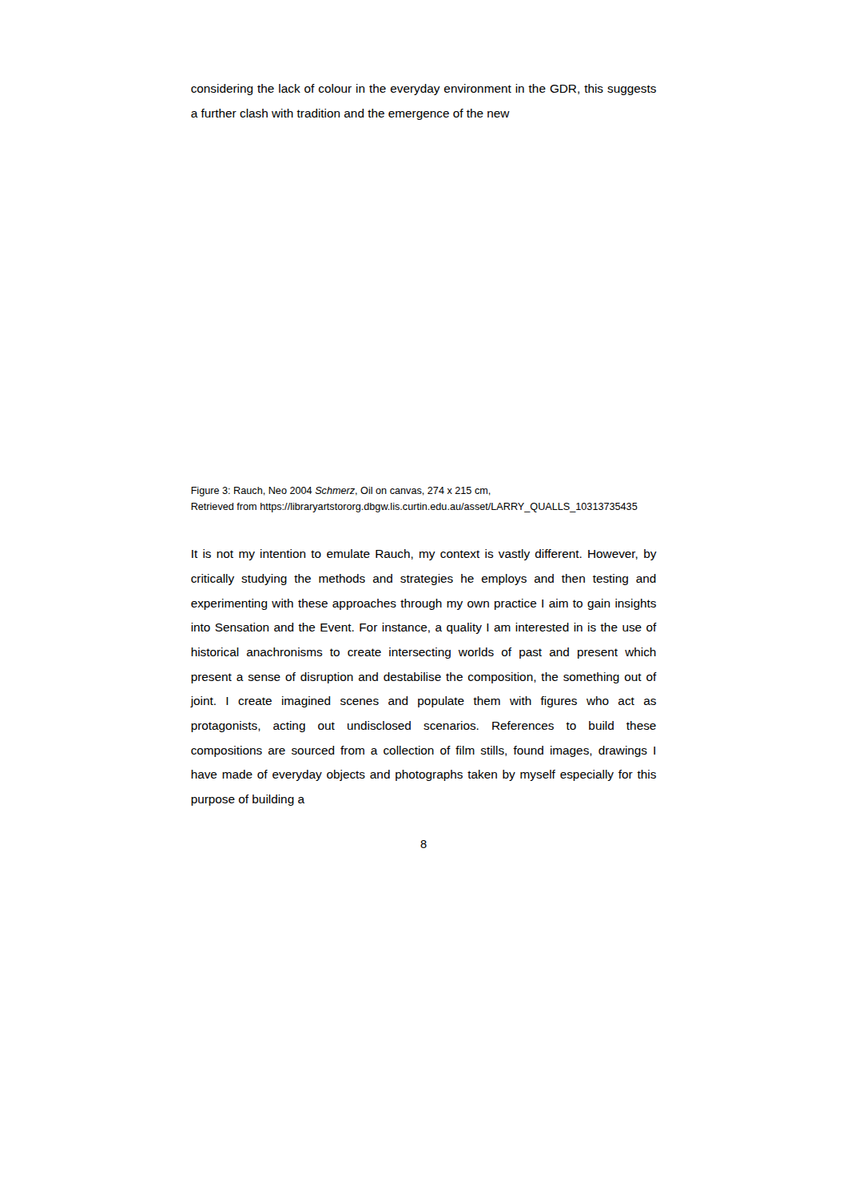considering the lack of colour in the everyday environment in the GDR, this suggests a further clash with tradition and the emergence of the new
Figure 3: Rauch, Neo 2004 Schmerz, Oil on canvas, 274 x 215 cm,
Retrieved from https://libraryartstororg.dbgw.lis.curtin.edu.au/asset/LARRY_QUALLS_10313735435
It is not my intention to emulate Rauch, my context is vastly different. However, by critically studying the methods and strategies he employs and then testing and experimenting with these approaches through my own practice I aim to gain insights into Sensation and the Event. For instance, a quality I am interested in is the use of historical anachronisms to create intersecting worlds of past and present which present a sense of disruption and destabilise the composition, the something out of joint. I create imagined scenes and populate them with figures who act as protagonists, acting out undisclosed scenarios. References to build these compositions are sourced from a collection of film stills, found images, drawings I have made of everyday objects and photographs taken by myself especially for this purpose of building a
8